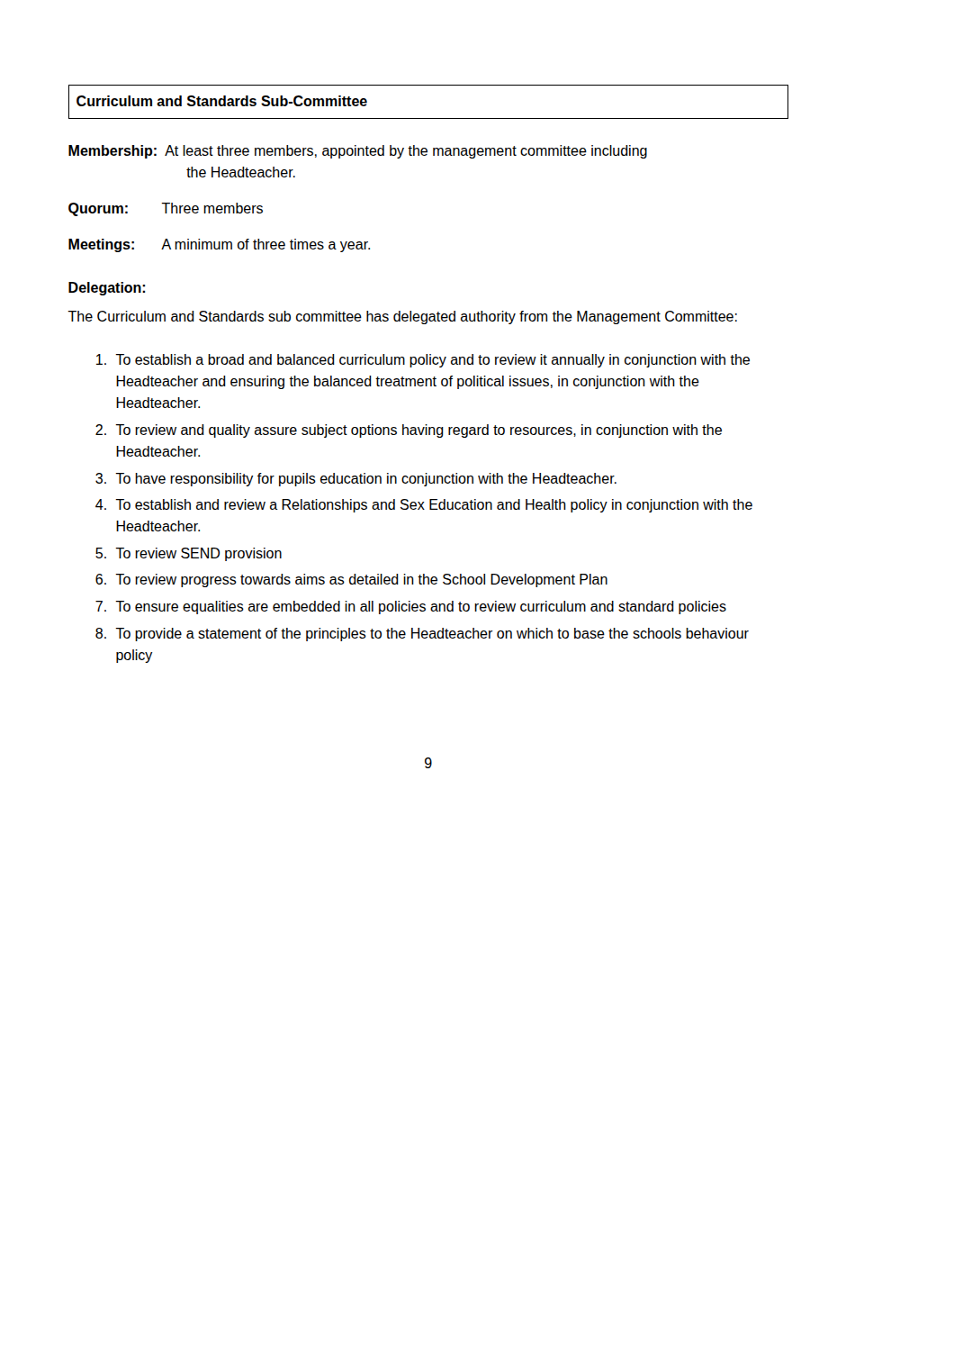Curriculum and Standards Sub-Committee
Membership: At least three members, appointed by the management committee including the Headteacher.
Quorum: Three members
Meetings: A minimum of three times a year.
Delegation:
The Curriculum and Standards sub committee has delegated authority from the Management Committee:
To establish a broad and balanced curriculum policy and to review it annually in conjunction with the Headteacher and ensuring the balanced treatment of political issues, in conjunction with the Headteacher.
To review and quality assure subject options having regard to resources, in conjunction with the Headteacher.
To have responsibility for pupils education in conjunction with the Headteacher.
To establish and review a Relationships and Sex Education and Health policy in conjunction with the Headteacher.
To review SEND provision
To review progress towards aims as detailed in the School Development Plan
To ensure equalities are embedded in all policies and to review curriculum and standard policies
To provide a statement of the principles to the Headteacher on which to base the schools behaviour policy
9